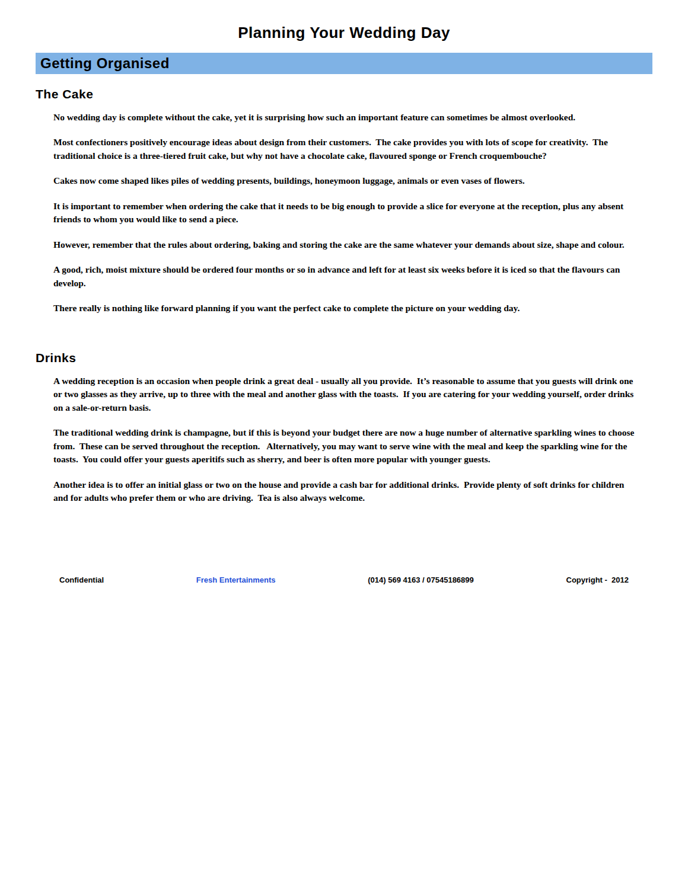Planning Your Wedding Day
Getting Organised
The Cake
No wedding day is complete without the cake, yet it is surprising how such an important feature can sometimes be almost overlooked.
Most confectioners positively encourage ideas about design from their customers. The cake provides you with lots of scope for creativity. The traditional choice is a three-tiered fruit cake, but why not have a chocolate cake, flavoured sponge or French croquembouche?
Cakes now come shaped likes piles of wedding presents, buildings, honeymoon luggage, animals or even vases of flowers.
It is important to remember when ordering the cake that it needs to be big enough to provide a slice for everyone at the reception, plus any absent friends to whom you would like to send a piece.
However, remember that the rules about ordering, baking and storing the cake are the same whatever your demands about size, shape and colour.
A good, rich, moist mixture should be ordered four months or so in advance and left for at least six weeks before it is iced so that the flavours can develop.
There really is nothing like forward planning if you want the perfect cake to complete the picture on your wedding day.
Drinks
A wedding reception is an occasion when people drink a great deal - usually all you provide. It’s reasonable to assume that you guests will drink one or two glasses as they arrive, up to three with the meal and another glass with the toasts. If you are catering for your wedding yourself, order drinks on a sale-or-return basis.
The traditional wedding drink is champagne, but if this is beyond your budget there are now a huge number of alternative sparkling wines to choose from. These can be served throughout the reception. Alternatively, you may want to serve wine with the meal and keep the sparkling wine for the toasts. You could offer your guests aperitifs such as sherry, and beer is often more popular with younger guests.
Another idea is to offer an initial glass or two on the house and provide a cash bar for additional drinks. Provide plenty of soft drinks for children and for adults who prefer them or who are driving. Tea is also always welcome.
Confidential Fresh Entertainments (014) 569 4163 / 07545186899 Copyright - 2012